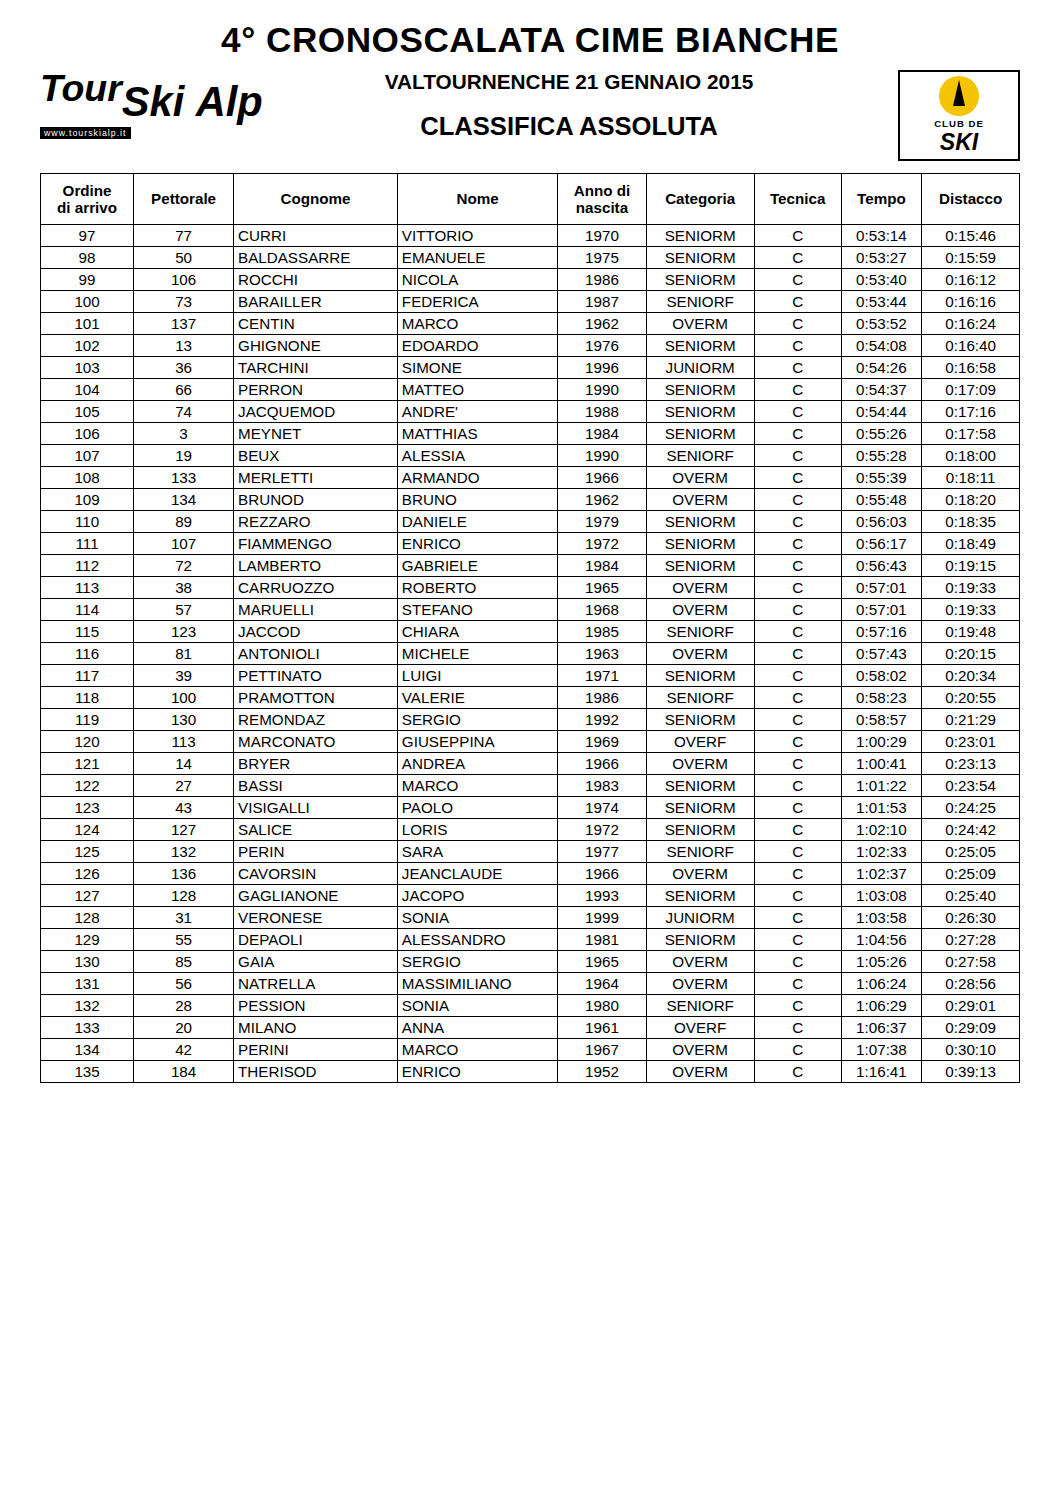4° CRONOSCALATA CIME BIANCHE
Tour Ski Alp
www.tourskialp.it
VALTOURNENCHE 21 GENNAIO 2015
CLASSIFICA ASSOLUTA
CLUB DE
SKI
| Ordine di arrivo | Pettorale | Cognome | Nome | Anno di nascita | Categoria | Tecnica | Tempo | Distacco |
| --- | --- | --- | --- | --- | --- | --- | --- | --- |
| 97 | 77 | CURRI | VITTORIO | 1970 | SENIORM | C | 0:53:14 | 0:15:46 |
| 98 | 50 | BALDASSARRE | EMANUELE | 1975 | SENIORM | C | 0:53:27 | 0:15:59 |
| 99 | 106 | ROCCHI | NICOLA | 1986 | SENIORM | C | 0:53:40 | 0:16:12 |
| 100 | 73 | BARAILLER | FEDERICA | 1987 | SENIORF | C | 0:53:44 | 0:16:16 |
| 101 | 137 | CENTIN | MARCO | 1962 | OVERM | C | 0:53:52 | 0:16:24 |
| 102 | 13 | GHIGNONE | EDOARDO | 1976 | SENIORM | C | 0:54:08 | 0:16:40 |
| 103 | 36 | TARCHINI | SIMONE | 1996 | JUNIORM | C | 0:54:26 | 0:16:58 |
| 104 | 66 | PERRON | MATTEO | 1990 | SENIORM | C | 0:54:37 | 0:17:09 |
| 105 | 74 | JACQUEMOD | ANDRE' | 1988 | SENIORM | C | 0:54:44 | 0:17:16 |
| 106 | 3 | MEYNET | MATTHIAS | 1984 | SENIORM | C | 0:55:26 | 0:17:58 |
| 107 | 19 | BEUX | ALESSIA | 1990 | SENIORF | C | 0:55:28 | 0:18:00 |
| 108 | 133 | MERLETTI | ARMANDO | 1966 | OVERM | C | 0:55:39 | 0:18:11 |
| 109 | 134 | BRUNOD | BRUNO | 1962 | OVERM | C | 0:55:48 | 0:18:20 |
| 110 | 89 | REZZARO | DANIELE | 1979 | SENIORM | C | 0:56:03 | 0:18:35 |
| 111 | 107 | FIAMMENGO | ENRICO | 1972 | SENIORM | C | 0:56:17 | 0:18:49 |
| 112 | 72 | LAMBERTO | GABRIELE | 1984 | SENIORM | C | 0:56:43 | 0:19:15 |
| 113 | 38 | CARRUOZZO | ROBERTO | 1965 | OVERM | C | 0:57:01 | 0:19:33 |
| 114 | 57 | MARUELLI | STEFANO | 1968 | OVERM | C | 0:57:01 | 0:19:33 |
| 115 | 123 | JACCOD | CHIARA | 1985 | SENIORF | C | 0:57:16 | 0:19:48 |
| 116 | 81 | ANTONIOLI | MICHELE | 1963 | OVERM | C | 0:57:43 | 0:20:15 |
| 117 | 39 | PETTINATO | LUIGI | 1971 | SENIORM | C | 0:58:02 | 0:20:34 |
| 118 | 100 | PRAMOTTON | VALERIE | 1986 | SENIORF | C | 0:58:23 | 0:20:55 |
| 119 | 130 | REMONDAZ | SERGIO | 1992 | SENIORM | C | 0:58:57 | 0:21:29 |
| 120 | 113 | MARCONATO | GIUSEPPINA | 1969 | OVERF | C | 1:00:29 | 0:23:01 |
| 121 | 14 | BRYER | ANDREA | 1966 | OVERM | C | 1:00:41 | 0:23:13 |
| 122 | 27 | BASSI | MARCO | 1983 | SENIORM | C | 1:01:22 | 0:23:54 |
| 123 | 43 | VISIGALLI | PAOLO | 1974 | SENIORM | C | 1:01:53 | 0:24:25 |
| 124 | 127 | SALICE | LORIS | 1972 | SENIORM | C | 1:02:10 | 0:24:42 |
| 125 | 132 | PERIN | SARA | 1977 | SENIORF | C | 1:02:33 | 0:25:05 |
| 126 | 136 | CAVORSIN | JEANCLAUDE | 1966 | OVERM | C | 1:02:37 | 0:25:09 |
| 127 | 128 | GAGLIANONE | JACOPO | 1993 | SENIORM | C | 1:03:08 | 0:25:40 |
| 128 | 31 | VERONESE | SONIA | 1999 | JUNIORM | C | 1:03:58 | 0:26:30 |
| 129 | 55 | DEPAOLI | ALESSANDRO | 1981 | SENIORM | C | 1:04:56 | 0:27:28 |
| 130 | 85 | GAIA | SERGIO | 1965 | OVERM | C | 1:05:26 | 0:27:58 |
| 131 | 56 | NATRELLA | MASSIMILIANO | 1964 | OVERM | C | 1:06:24 | 0:28:56 |
| 132 | 28 | PESSION | SONIA | 1980 | SENIORF | C | 1:06:29 | 0:29:01 |
| 133 | 20 | MILANO | ANNA | 1961 | OVERF | C | 1:06:37 | 0:29:09 |
| 134 | 42 | PERINI | MARCO | 1967 | OVERM | C | 1:07:38 | 0:30:10 |
| 135 | 184 | THERISOD | ENRICO | 1952 | OVERM | C | 1:16:41 | 0:39:13 |